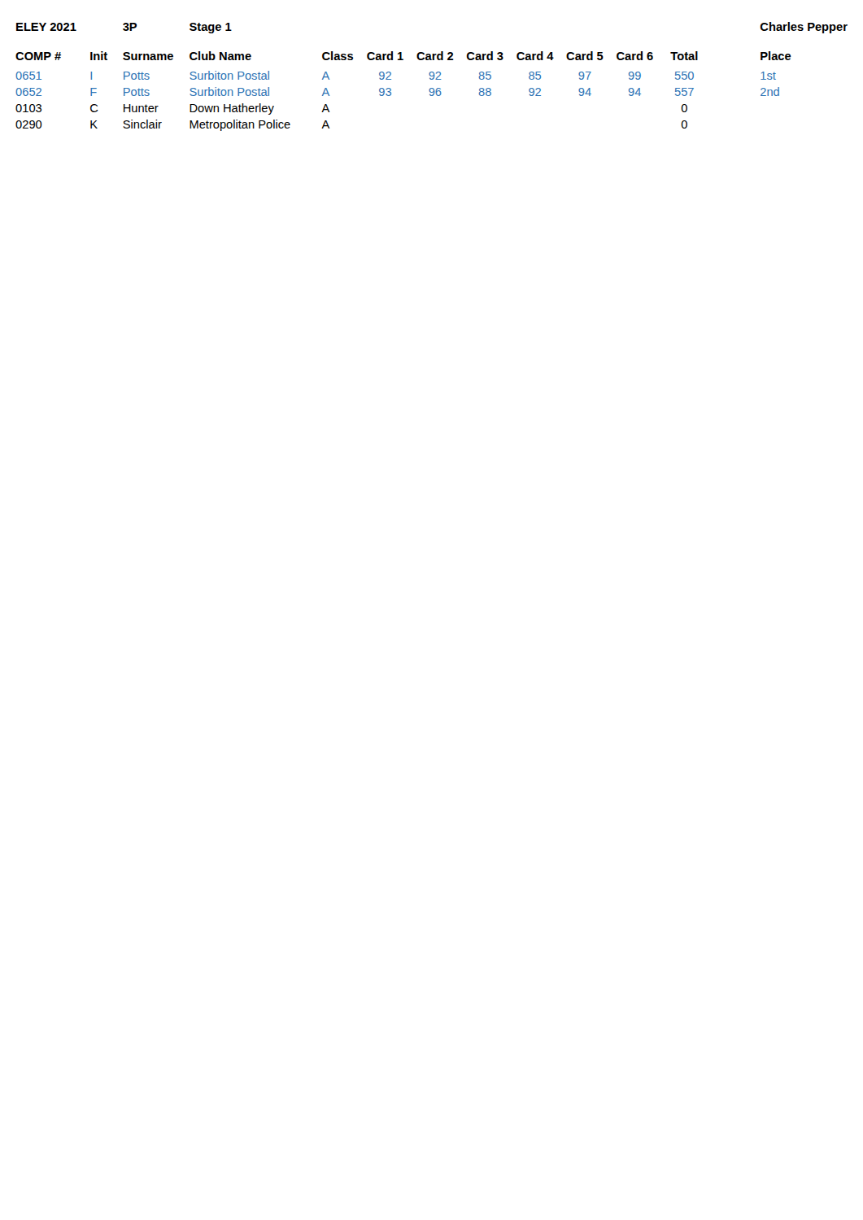| ELEY 2021 | 3P | Stage 1 | | Charles Pepper |
| COMP # | Init | Surname | Club Name | Class | Card 1 | Card 2 | Card 3 | Card 4 | Card 5 | Card 6 | Total | | Place |
| 0651 | I | Potts | Surbiton Postal | A | 92 | 92 | 85 | 85 | 97 | 99 | 550 | | 1st |
| 0652 | F | Potts | Surbiton Postal | A | 93 | 96 | 88 | 92 | 94 | 94 | 557 | | 2nd |
| 0103 | C | Hunter | Down Hatherley | A | | | | | | | 0 | | |
| 0290 | K | Sinclair | Metropolitan Police | A | | | | | | | 0 | | |